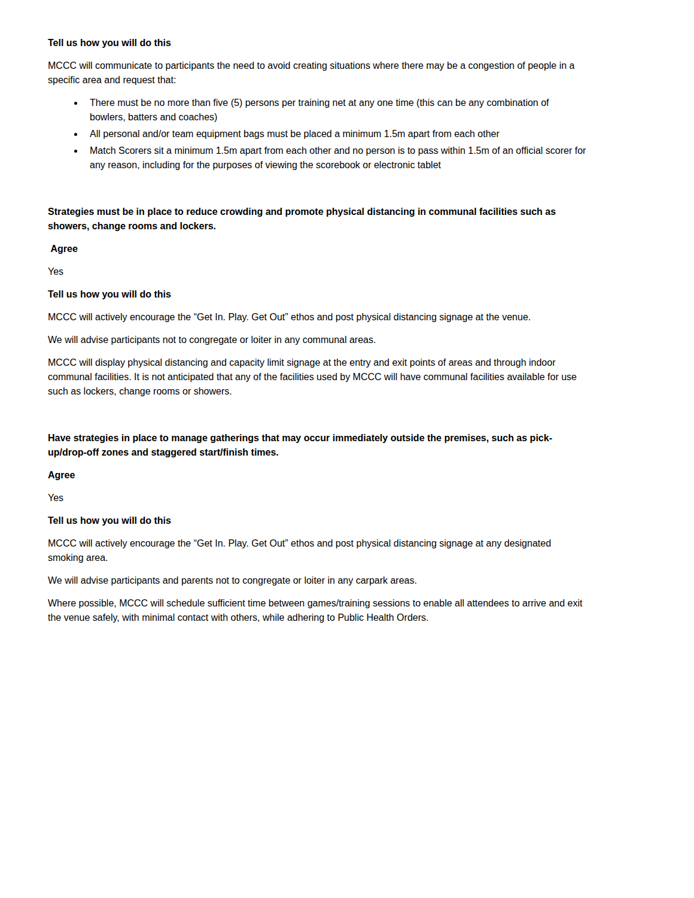Tell us how you will do this
MCCC will communicate to participants the need to avoid creating situations where there may be a congestion of people in a specific area and request that:
There must be no more than five (5) persons per training net at any one time (this can be any combination of bowlers, batters and coaches)
All personal and/or team equipment bags must be placed a minimum 1.5m apart from each other
Match Scorers sit a minimum 1.5m apart from each other and no person is to pass within 1.5m of an official scorer for any reason, including for the purposes of viewing the scorebook or electronic tablet
Strategies must be in place to reduce crowding and promote physical distancing in communal facilities such as showers, change rooms and lockers.
Agree
Yes
Tell us how you will do this
MCCC will actively encourage the “Get In. Play. Get Out” ethos and post physical distancing signage at the venue.
We will advise participants not to congregate or loiter in any communal areas.
MCCC will display physical distancing and capacity limit signage at the entry and exit points of areas and through indoor communal facilities. It is not anticipated that any of the facilities used by MCCC will have communal facilities available for use such as lockers, change rooms or showers.
Have strategies in place to manage gatherings that may occur immediately outside the premises, such as pick-up/drop-off zones and staggered start/finish times.
Agree
Yes
Tell us how you will do this
MCCC will actively encourage the “Get In. Play. Get Out” ethos and post physical distancing signage at any designated smoking area.
We will advise participants and parents not to congregate or loiter in any carpark areas.
Where possible, MCCC will schedule sufficient time between games/training sessions to enable all attendees to arrive and exit the venue safely, with minimal contact with others, while adhering to Public Health Orders.